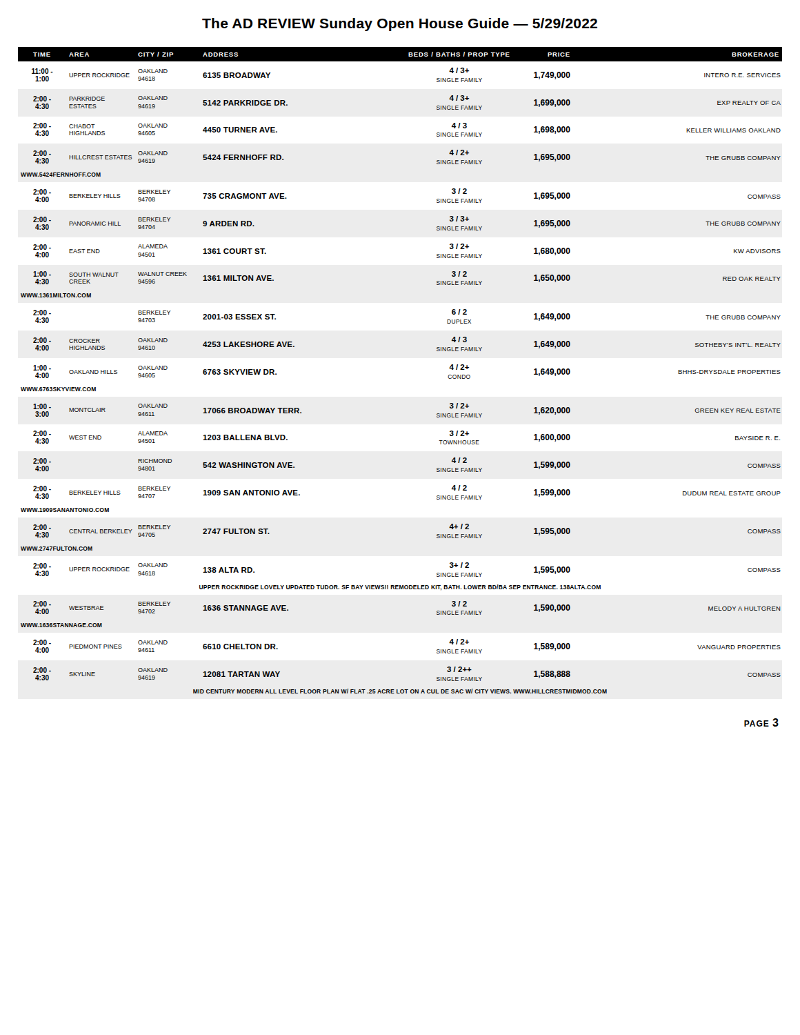The AD REVIEW Sunday Open House Guide — 5/29/2022
| TIME | AREA | CITY / ZIP | ADDRESS | BEDS / BATHS / PROP TYPE | PRICE | BROKERAGE |
| --- | --- | --- | --- | --- | --- | --- |
| 11:00 - 1:00 | UPPER ROCKRIDGE | OAKLAND 94618 | 6135 BROADWAY | 4 / 3+ SINGLE FAMILY | 1,749,000 | INTERO R.E. SERVICES |
| 2:00 - 4:30 | PARKRIDGE ESTATES | OAKLAND 94619 | 5142 PARKRIDGE DR. | 4 / 3+ SINGLE FAMILY | 1,699,000 | EXP REALTY OF CA |
| 2:00 - 4:30 | CHABOT HIGHLANDS | OAKLAND 94605 | 4450 TURNER AVE. | 4 / 3 SINGLE FAMILY | 1,698,000 | KELLER WILLIAMS OAKLAND |
| 2:00 - 4:30 | HILLCREST ESTATES | OAKLAND 94619 | 5424 FERNHOFF RD. | 4 / 2+ SINGLE FAMILY | 1,695,000 | THE GRUBB COMPANY |
| WWW.5424FERNHOFF.COM |
| 2:00 - 4:00 | BERKELEY HILLS | BERKELEY 94708 | 735 CRAGMONT AVE. | 3 / 2 SINGLE FAMILY | 1,695,000 | COMPASS |
| 2:00 - 4:30 | PANORAMIC HILL | BERKELEY 94704 | 9 ARDEN RD. | 3 / 3+ SINGLE FAMILY | 1,695,000 | THE GRUBB COMPANY |
| 2:00 - 4:00 | EAST END | ALAMEDA 94501 | 1361 COURT ST. | 3 / 2+ SINGLE FAMILY | 1,680,000 | KW ADVISORS |
| 1:00 - 4:30 | SOUTH WALNUT CREEK | WALNUT CREEK 94596 | 1361 MILTON AVE. | 3 / 2 SINGLE FAMILY | 1,650,000 | RED OAK REALTY |
| WWW.1361MILTON.COM |
| 2:00 - 4:30 | | BERKELEY 94703 | 2001-03 ESSEX ST. | 6 / 2 DUPLEX | 1,649,000 | THE GRUBB COMPANY |
| 2:00 - 4:00 | CROCKER HIGHLANDS | OAKLAND 94610 | 4253 LAKESHORE AVE. | 4 / 3 SINGLE FAMILY | 1,649,000 | SOTHEBY'S INT'L. REALTY |
| 1:00 - 4:00 | OAKLAND HILLS | OAKLAND 94605 | 6763 SKYVIEW DR. | 4 / 2+ CONDO | 1,649,000 | BHHS-DRYSDALE PROPERTIES |
| WWW.6763SKYVIEW.COM |
| 1:00 - 3:00 | MONTCLAIR | OAKLAND 94611 | 17066 BROADWAY TERR. | 3 / 2+ SINGLE FAMILY | 1,620,000 | GREEN KEY REAL ESTATE |
| 2:00 - 4:30 | WEST END | ALAMEDA 94501 | 1203 BALLENA BLVD. | 3 / 2+ TOWNHOUSE | 1,600,000 | BAYSIDE R. E. |
| 2:00 - 4:00 | | RICHMOND 94801 | 542 WASHINGTON AVE. | 4 / 2 SINGLE FAMILY | 1,599,000 | COMPASS |
| 2:00 - 4:30 | BERKELEY HILLS | BERKELEY 94707 | 1909 SAN ANTONIO AVE. | 4 / 2 SINGLE FAMILY | 1,599,000 | DUDUM REAL ESTATE GROUP |
| WWW.1909SANANTONIO.COM |
| 2:00 - 4:30 | CENTRAL BERKELEY | BERKELEY 94705 | 2747 FULTON ST. | 4+ / 2 SINGLE FAMILY | 1,595,000 | COMPASS |
| WWW.2747FULTON.COM |
| 2:00 - 4:30 | UPPER ROCKRIDGE | OAKLAND 94618 | 138 ALTA RD. | 3+ / 2 SINGLE FAMILY | 1,595,000 | COMPASS |
| UPPER ROCKRIDGE LOVELY UPDATED TUDOR. SF BAY VIEWS!! REMODELED KIT, BATH. LOWER BD/BA SEP ENTRANCE. 138ALTA.COM |
| 2:00 - 4:00 | WESTBRAE | BERKELEY 94702 | 1636 STANNAGE AVE. | 3 / 2 SINGLE FAMILY | 1,590,000 | MELODY A HULTGREN |
| WWW.1636STANNAGE.COM |
| 2:00 - 4:00 | PIEDMONT PINES | OAKLAND 94611 | 6610 CHELTON DR. | 4 / 2+ SINGLE FAMILY | 1,589,000 | VANGUARD PROPERTIES |
| 2:00 - 4:30 | SKYLINE | OAKLAND 94619 | 12081 TARTAN WAY | 3 / 2++ SINGLE FAMILY | 1,588,888 | COMPASS |
| MID CENTURY MODERN ALL LEVEL FLOOR PLAN W/ FLAT .25 ACRE LOT ON A CUL DE SAC W/ CITY VIEWS. WWW.HILLCRESTMIDMOD.COM |
PAGE 3